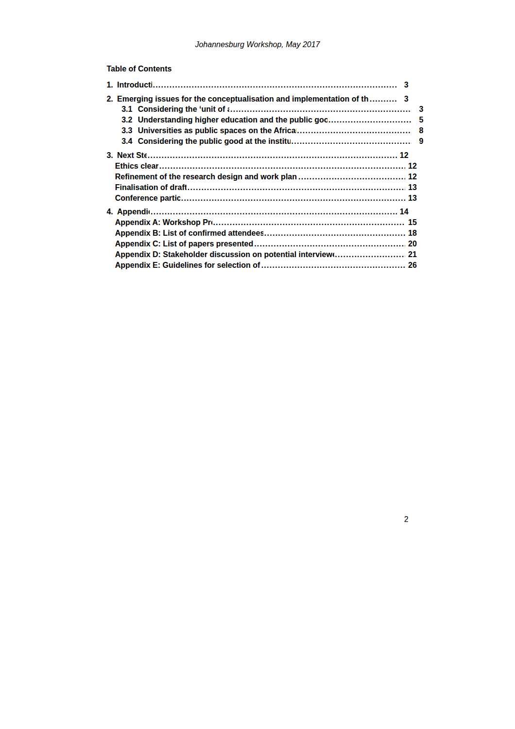Johannesburg Workshop, May 2017
Table of Contents
1. Introduction .................................................................................................................. 3
2. Emerging issues for the conceptualisation and implementation of the project ........... 3
3.1 Considering the ‘unit of analysis’ ....................................................................................... 3
3.2 Understanding higher education and the public good in context ..................................... 5
3.3 Universities as public spaces on the African continent .................................................... 8
3.4 Considering the public good at the institutional level ....................................................... 9
3. Next Steps ......................................................................................................................... 12
Ethics clearance ............................................................................................................................. 12
Refinement of the research design and work plan for field work ................................................. 12
Finalisation of draft papers ............................................................................................................. 13
Conference participation ................................................................................................................. 13
4. Appendices ....................................................................................................................... 14
Appendix A: Workshop Programme ............................................................................................. 15
Appendix B: List of confirmed attendees, 23 May 2017 .................................................................... 18
Appendix C: List of papers presented at workshop ......................................................................... 20
Appendix D: Stakeholder discussion on potential interviewees in context ............................... 21
Appendix E: Guidelines for selection of interviewees ..................................................................... 26
2